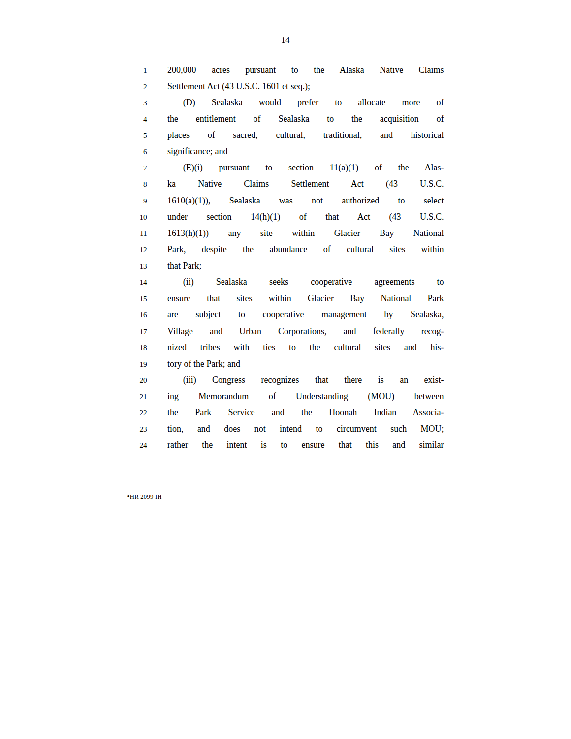14
200,000 acres pursuant to the Alaska Native Claims
Settlement Act (43 U.S.C. 1601 et seq.);
(D) Sealaska would prefer to allocate more of
the entitlement of Sealaska to the acquisition of
places of sacred, cultural, traditional, and historical
significance; and
(E)(i) pursuant to section 11(a)(1) of the Alas-
ka Native Claims Settlement Act (43 U.S.C.
1610(a)(1)), Sealaska was not authorized to select
under section 14(h)(1) of that Act (43 U.S.C.
1613(h)(1)) any site within Glacier Bay National
Park, despite the abundance of cultural sites within
that Park;
(ii) Sealaska seeks cooperative agreements to
ensure that sites within Glacier Bay National Park
are subject to cooperative management by Sealaska,
Village and Urban Corporations, and federally recog-
nized tribes with ties to the cultural sites and his-
tory of the Park; and
(iii) Congress recognizes that there is an exist-
ing Memorandum of Understanding (MOU) between
the Park Service and the Hoonah Indian Associa-
tion, and does not intend to circumvent such MOU;
rather the intent is to ensure that this and similar
•HR 2099 IH